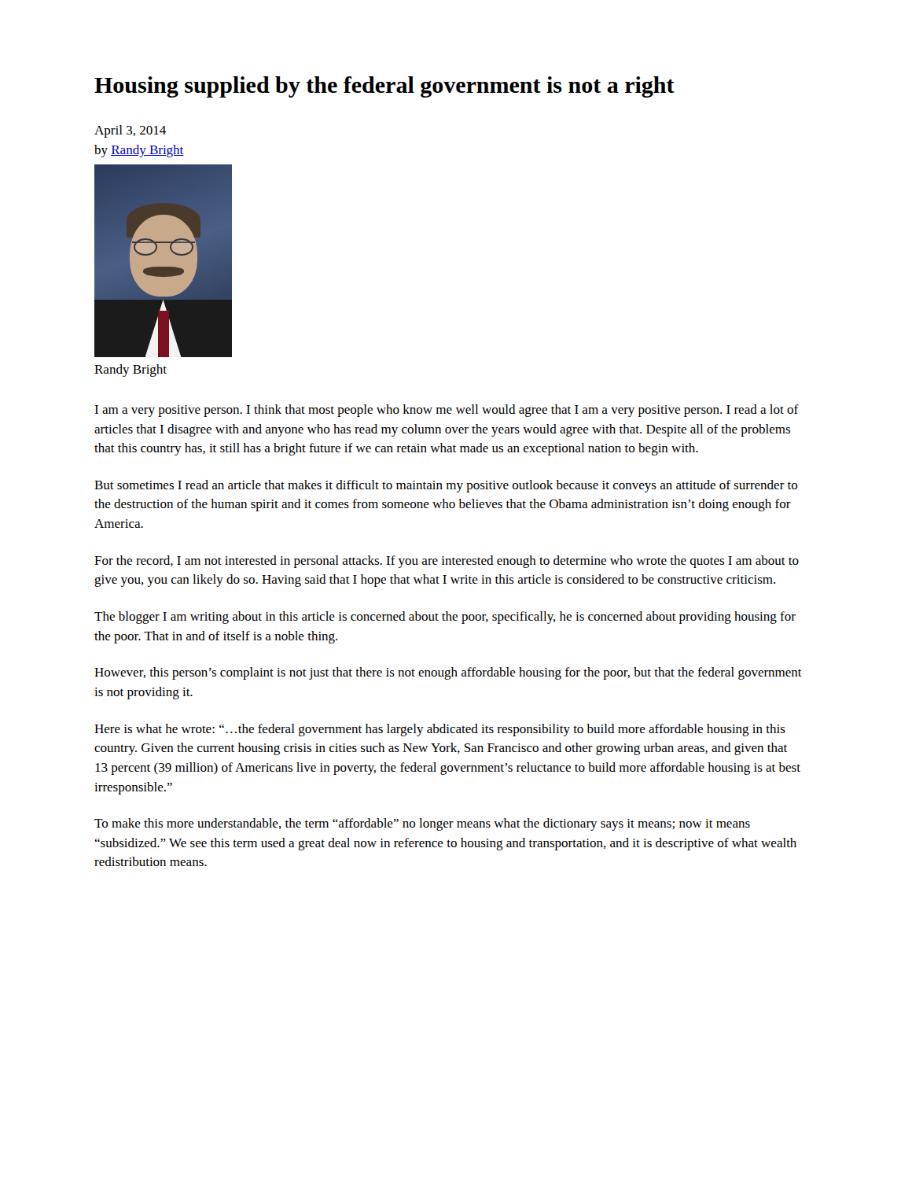Housing supplied by the federal government is not a right
April 3, 2014
by Randy Bright
Randy Bright
I am a very positive person. I think that most people who know me well would agree that I am a very positive person. I read a lot of articles that I disagree with and anyone who has read my column over the years would agree with that. Despite all of the problems that this country has, it still has a bright future if we can retain what made us an exceptional nation to begin with.
But sometimes I read an article that makes it difficult to maintain my positive outlook because it conveys an attitude of surrender to the destruction of the human spirit and it comes from someone who believes that the Obama administration isn’t doing enough for America.
For the record, I am not interested in personal attacks. If you are interested enough to determine who wrote the quotes I am about to give you, you can likely do so. Having said that I hope that what I write in this article is considered to be constructive criticism.
The blogger I am writing about in this article is concerned about the poor, specifically, he is concerned about providing housing for the poor. That in and of itself is a noble thing.
However, this person’s complaint is not just that there is not enough affordable housing for the poor, but that the federal government is not providing it.
Here is what he wrote: “…the federal government has largely abdicated its responsibility to build more affordable housing in this country. Given the current housing crisis in cities such as New York, San Francisco and other growing urban areas, and given that 13 percent (39 million) of Americans live in poverty, the federal government’s reluctance to build more affordable housing is at best irresponsible.”
To make this more understandable, the term “affordable” no longer means what the dictionary says it means; now it means “subsidized.” We see this term used a great deal now in reference to housing and transportation, and it is descriptive of what wealth redistribution means.